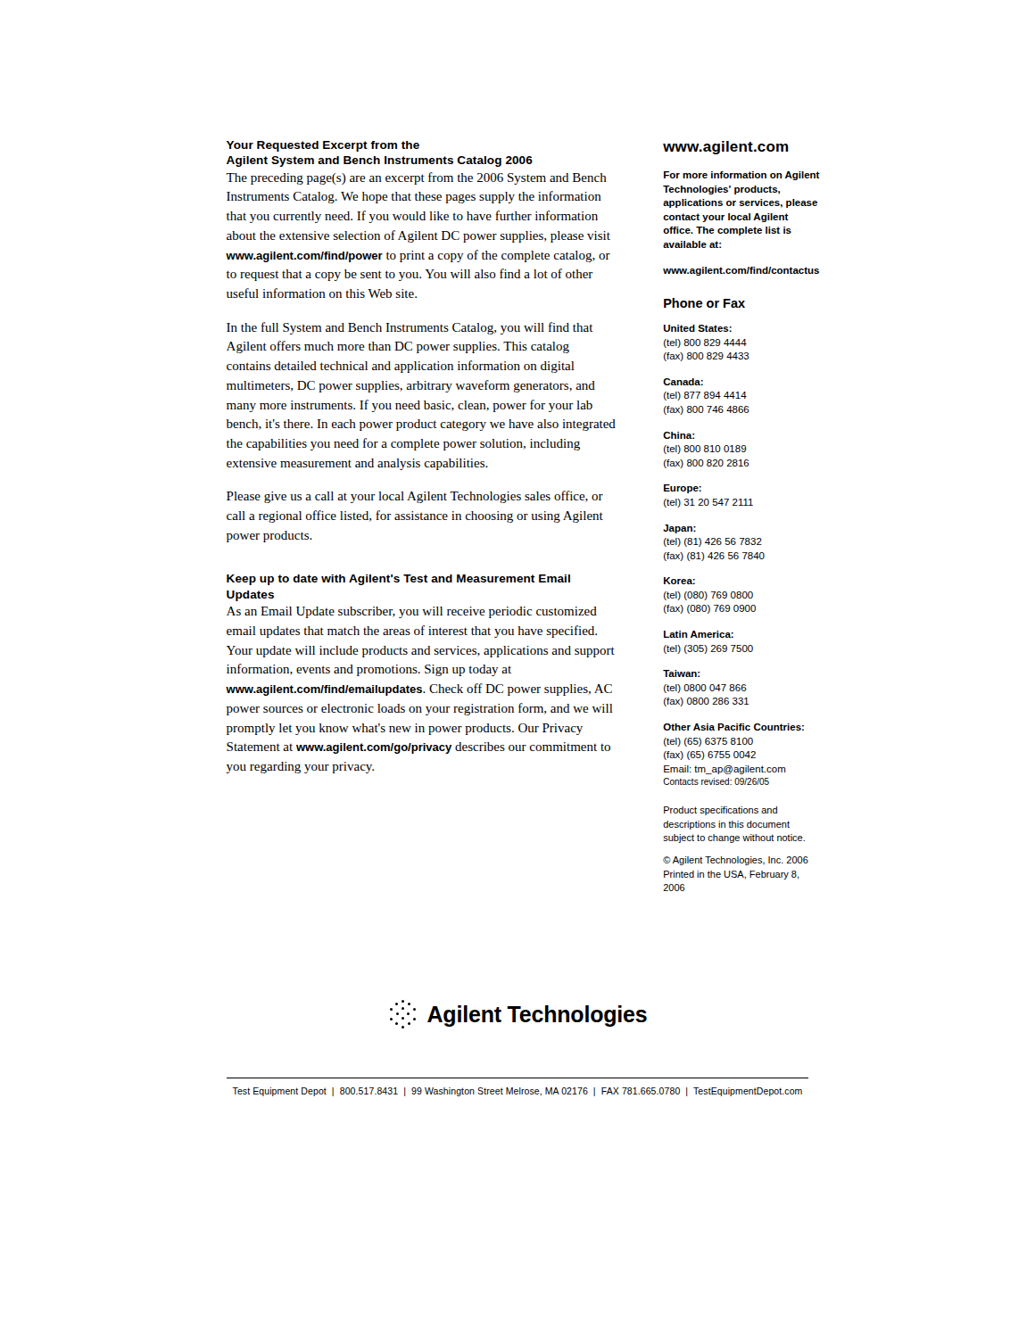Your Requested Excerpt from the
Agilent System and Bench Instruments Catalog 2006
The preceding page(s) are an excerpt from the 2006 System and Bench Instruments Catalog. We hope that these pages supply the information that you currently need. If you would like to have further information about the extensive selection of Agilent DC power supplies, please visit www.agilent.com/find/power to print a copy of the complete catalog, or to request that a copy be sent to you. You will also find a lot of other useful information on this Web site.
In the full System and Bench Instruments Catalog, you will find that Agilent offers much more than DC power supplies. This catalog contains detailed technical and application information on digital multimeters, DC power supplies, arbitrary waveform generators, and many more instruments. If you need basic, clean, power for your lab bench, it's there. In each power product category we have also integrated the capabilities you need for a complete power solution, including extensive measurement and analysis capabilities.
Please give us a call at your local Agilent Technologies sales office, or call a regional office listed, for assistance in choosing or using Agilent power products.
Keep up to date with Agilent's Test and Measurement Email Updates
As an Email Update subscriber, you will receive periodic customized email updates that match the areas of interest that you have specified. Your update will include products and services, applications and support information, events and promotions. Sign up today at www.agilent.com/find/emailupdates. Check off DC power supplies, AC power sources or electronic loads on your registration form, and we will promptly let you know what's new in power products. Our Privacy Statement at www.agilent.com/go/privacy describes our commitment to you regarding your privacy.
www.agilent.com
For more information on Agilent Technologies' products, applications or services, please contact your local Agilent office. The complete list is available at:
www.agilent.com/find/contactus
Phone or Fax
United States:
(tel) 800 829 4444
(fax) 800 829 4433
Canada:
(tel) 877 894 4414
(fax) 800 746 4866
China:
(tel) 800 810 0189
(fax) 800 820 2816
Europe:
(tel) 31 20 547 2111
Japan:
(tel) (81) 426 56 7832
(fax) (81) 426 56 7840
Korea:
(tel) (080) 769 0800
(fax) (080) 769 0900
Latin America:
(tel) (305) 269 7500
Taiwan:
(tel) 0800 047 866
(fax) 0800 286 331
Other Asia Pacific Countries:
(tel) (65) 6375 8100
(fax) (65) 6755 0042
Email: tm_ap@agilent.com
Contacts revised: 09/26/05
Product specifications and descriptions in this document subject to change without notice.
© Agilent Technologies, Inc. 2006
Printed in the USA, February 8, 2006
Agilent Technologies
Test Equipment Depot | 800.517.8431 | 99 Washington Street Melrose, MA 02176 | FAX 781.665.0780 | TestEquipmentDepot.com